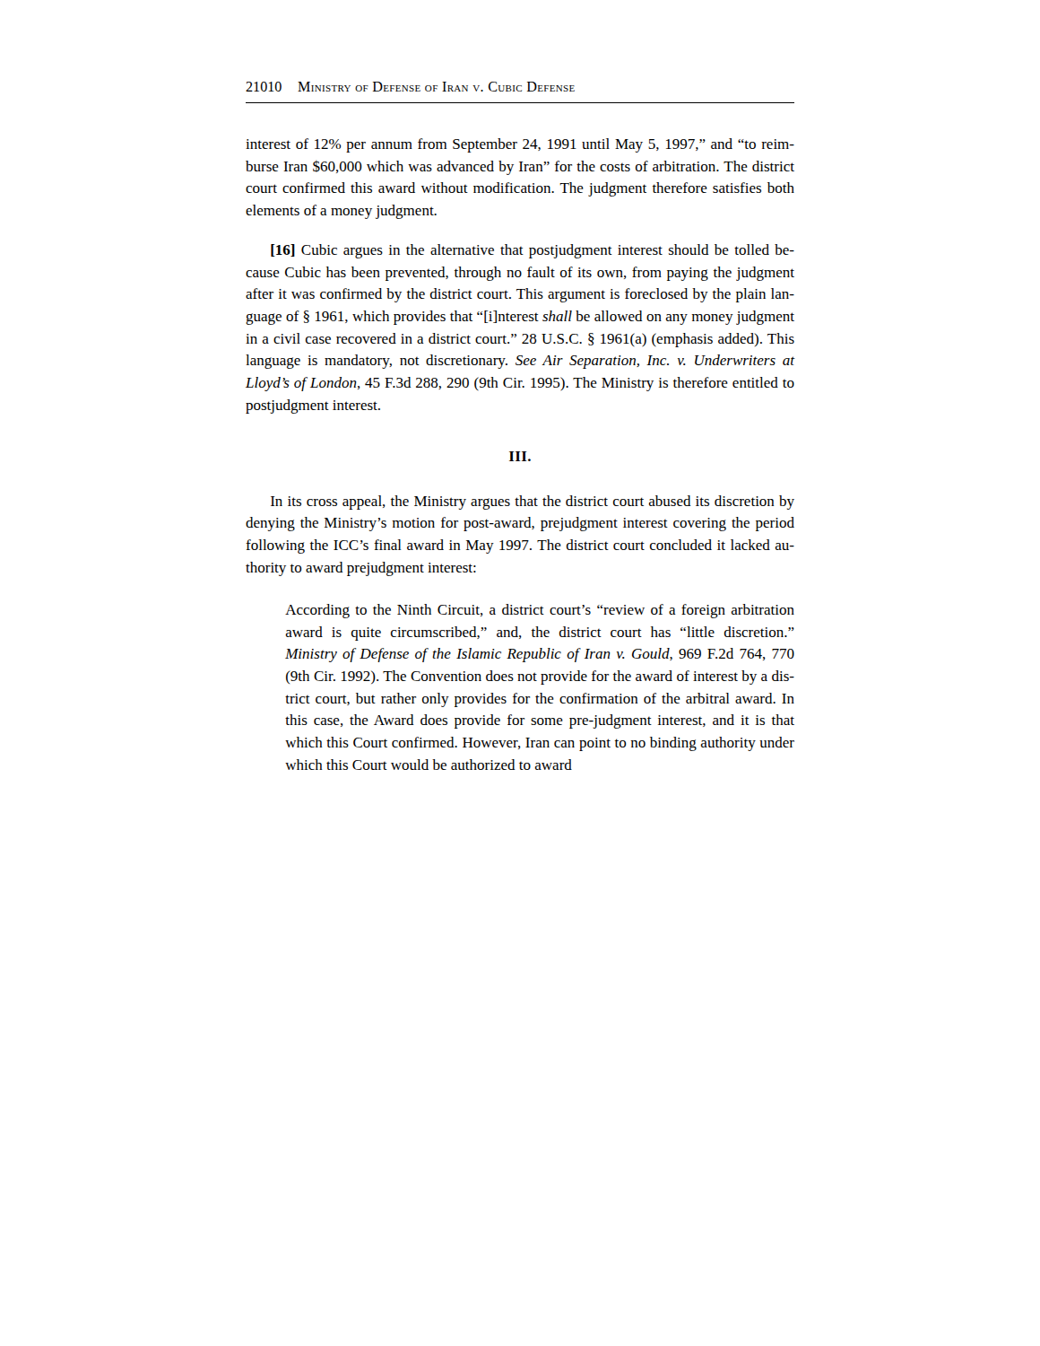21010 Ministry of Defense of Iran v. Cubic Defense
interest of 12% per annum from September 24, 1991 until May 5, 1997,” and “to reimburse Iran $60,000 which was advanced by Iran” for the costs of arbitration. The district court confirmed this award without modification. The judgment therefore satisfies both elements of a money judgment.
[16] Cubic argues in the alternative that postjudgment interest should be tolled because Cubic has been prevented, through no fault of its own, from paying the judgment after it was confirmed by the district court. This argument is foreclosed by the plain language of § 1961, which provides that “[i]nterest shall be allowed on any money judgment in a civil case recovered in a district court.” 28 U.S.C. § 1961(a) (emphasis added). This language is mandatory, not discretionary. See Air Separation, Inc. v. Underwriters at Lloyd’s of London, 45 F.3d 288, 290 (9th Cir. 1995). The Ministry is therefore entitled to postjudgment interest.
III.
In its cross appeal, the Ministry argues that the district court abused its discretion by denying the Ministry’s motion for post-award, prejudgment interest covering the period following the ICC’s final award in May 1997. The district court concluded it lacked authority to award prejudgment interest:
According to the Ninth Circuit, a district court’s “review of a foreign arbitration award is quite circumscribed,” and, the district court has “little discretion.” Ministry of Defense of the Islamic Republic of Iran v. Gould, 969 F.2d 764, 770 (9th Cir. 1992). The Convention does not provide for the award of interest by a district court, but rather only provides for the confirmation of the arbitral award. In this case, the Award does provide for some pre-judgment interest, and it is that which this Court confirmed. However, Iran can point to no binding authority under which this Court would be authorized to award